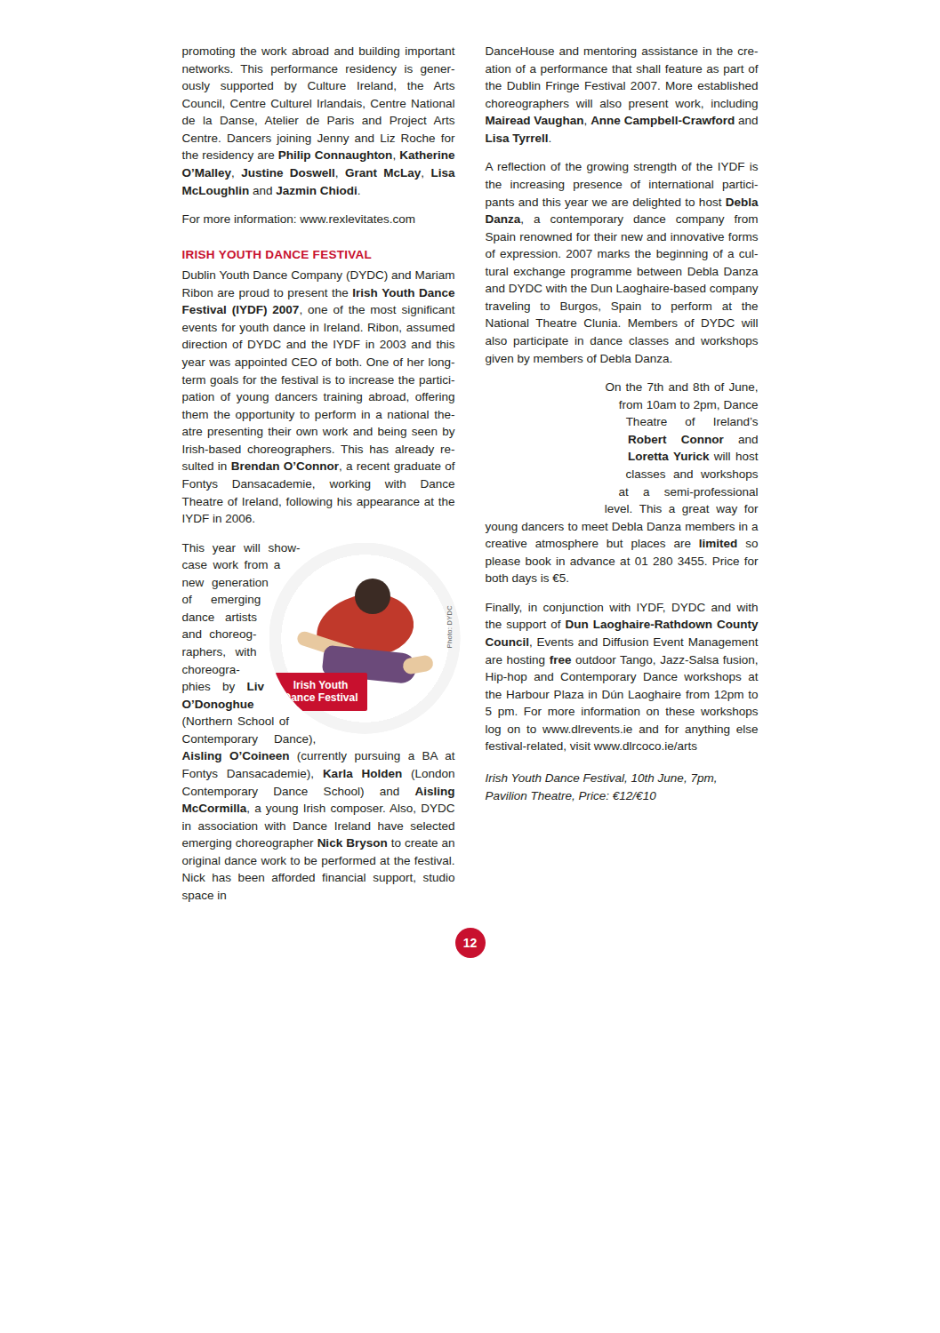promoting the work abroad and building important networks. This performance residency is generously supported by Culture Ireland, the Arts Council, Centre Culturel Irlandais, Centre National de la Danse, Atelier de Paris and Project Arts Centre. Dancers joining Jenny and Liz Roche for the residency are Philip Connaughton, Katherine O’Malley, Justine Doswell, Grant McLay, Lisa McLoughlin and Jazmin Chiodi.
For more information: www.rexlevitates.com
Irish Youth Dance Festival
Dublin Youth Dance Company (DYDC) and Mariam Ribon are proud to present the Irish Youth Dance Festival (IYDF) 2007, one of the most significant events for youth dance in Ireland. Ribon, assumed direction of DYDC and the IYDF in 2003 and this year was appointed CEO of both. One of her long-term goals for the festival is to increase the participation of young dancers training abroad, offering them the opportunity to perform in a national theatre presenting their own work and being seen by Irish-based choreographers. This has already resulted in Brendan O’Connor, a recent graduate of Fontys Dansacademie, working with Dance Theatre of Ireland, following his appearance at the IYDF in 2006.
Photo: DYDC
Irish Youth
Dance Festival
This year will showcase work from a new generation of emerging dance artists and choreographers, with choreographies by Liv O’Donoghue (Northern School of Contemporary Dance), Aisling O’Coineen (currently pursuing a BA at Fontys Dansacademie), Karla Holden (London Contemporary Dance School) and Aisling McCormilla, a young Irish composer. Also, DYDC in association with Dance Ireland have selected emerging choreographer Nick Bryson to create an original dance work to be performed at the festival. Nick has been afforded financial support, studio space in
DanceHouse and mentoring assistance in the creation of a performance that shall feature as part of the Dublin Fringe Festival 2007. More established choreographers will also present work, including Mairead Vaughan, Anne Campbell-Crawford and Lisa Tyrrell.
A reflection of the growing strength of the IYDF is the increasing presence of international participants and this year we are delighted to host Debla Danza, a contemporary dance company from Spain renowned for their new and innovative forms of expression. 2007 marks the beginning of a cultural exchange programme between Debla Danza and DYDC with the Dun Laoghaire-based company traveling to Burgos, Spain to perform at the National Theatre Clunia. Members of DYDC will also participate in dance classes and workshops given by members of Debla Danza.
On the 7th and 8th of June, from 10am to 2pm, Dance Theatre of Ireland’s Robert Connor and Loretta Yurick will host classes and workshops at a semi-professional level. This a great way for young dancers to meet Debla Danza members in a creative atmosphere but places are limited so please book in advance at 01 280 3455. Price for both days is €5.
Finally, in conjunction with IYDF, DYDC and with the support of Dun Laoghaire-Rathdown County Council, Events and Diffusion Event Management are hosting free outdoor Tango, Jazz-Salsa fusion, Hip-hop and Contemporary Dance workshops at the Harbour Plaza in Dún Laoghaire from 12pm to 5 pm. For more information on these workshops log on to www.dlrevents.ie and for anything else festival-related, visit www.dlrcoco.ie/arts
Irish Youth Dance Festival, 10th June, 7pm,
Pavilion Theatre, Price: €12/€10
12